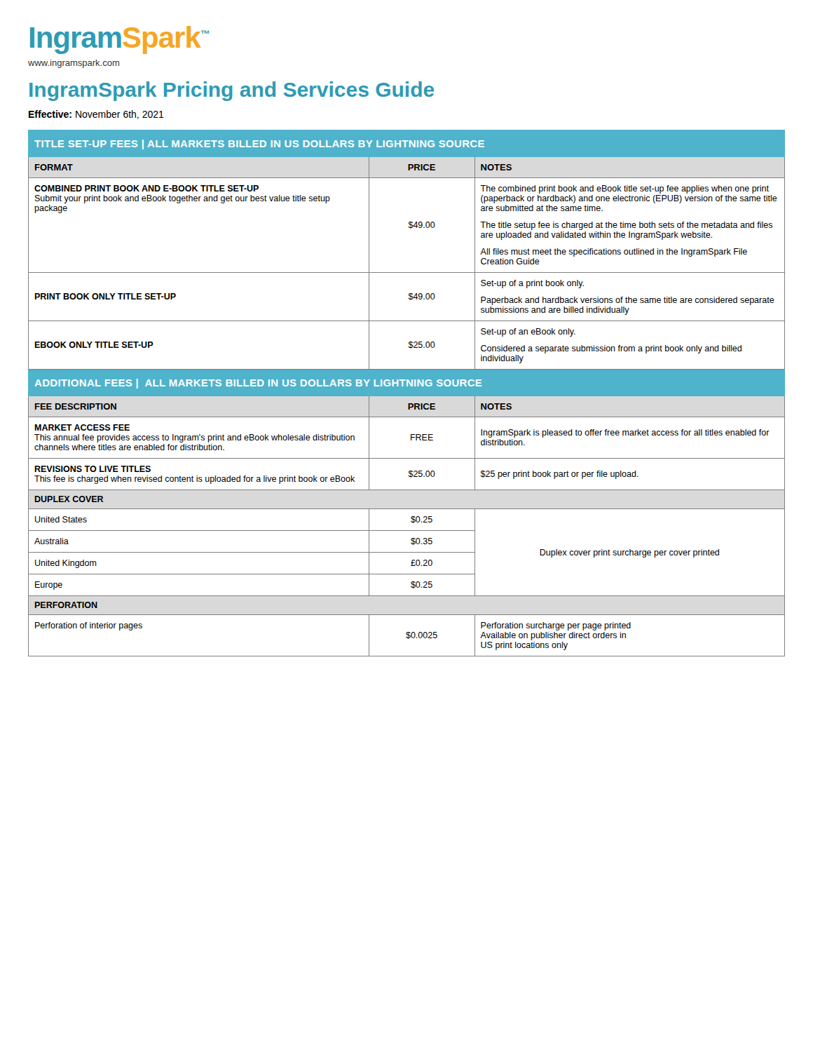Ingram Spark™
www.ingramspark.com
IngramSpark Pricing and Services Guide
Effective: November 6th, 2021
| TITLE SET-UP FEES / ALL MARKETS BILLED IN US DOLLARS BY LIGHTNING SOURCE |
| FORMAT | PRICE | NOTES |
| COMBINED PRINT BOOK AND E-BOOK TITLE SET-UP Submit your print book and eBook together and get our best value title setup package | $49.00 | The combined print book and eBook title set-up fee applies when one print (paperback or hardback) and one electronic (EPUB) version of the same title are submitted at the same time. The title setup fee is charged at the time both sets of the metadata and files are uploaded and validated within the IngramSpark website. All files must meet the specifications outlined in the IngramSpark File Creation Guide |
| PRINT BOOK ONLY TITLE SET-UP | $49.00 | Set-up of a print book only. Paperback and hardback versions of the same title are considered separate submissions and are billed individually |
| EBOOK ONLY TITLE SET-UP | $25.00 | Set-up of an eBook only. Considered a separate submission from a print book only and billed individually |
| ADDITIONAL FEES / ALL MARKETS BILLED IN US DOLLARS BY LIGHTNING SOURCE |
| FEE DESCRIPTION | PRICE | NOTES |
| MARKET ACCESS FEE This annual fee provides access to Ingram's print and eBook wholesale distribution channels where titles are enabled for distribution. | FREE | IngramSpark is pleased to offer free market access for all titles enabled for distribution. |
| REVISIONS TO LIVE TITLES This fee is charged when revised content is uploaded for a live print book or eBook | $25.00 | $25 per print book part or per file upload. |
| DUPLEX COVER |
| United States | $0.25 | Duplex cover print surcharge per cover printed |
| Australia | $0.35 |
| United Kingdom | £0.20 |
| Europe | $0.25 |
| PERFORATION |
| Perforation of interior pages | $0.0025 | Perforation surcharge per page printed Available on publisher direct orders in US print locations only |